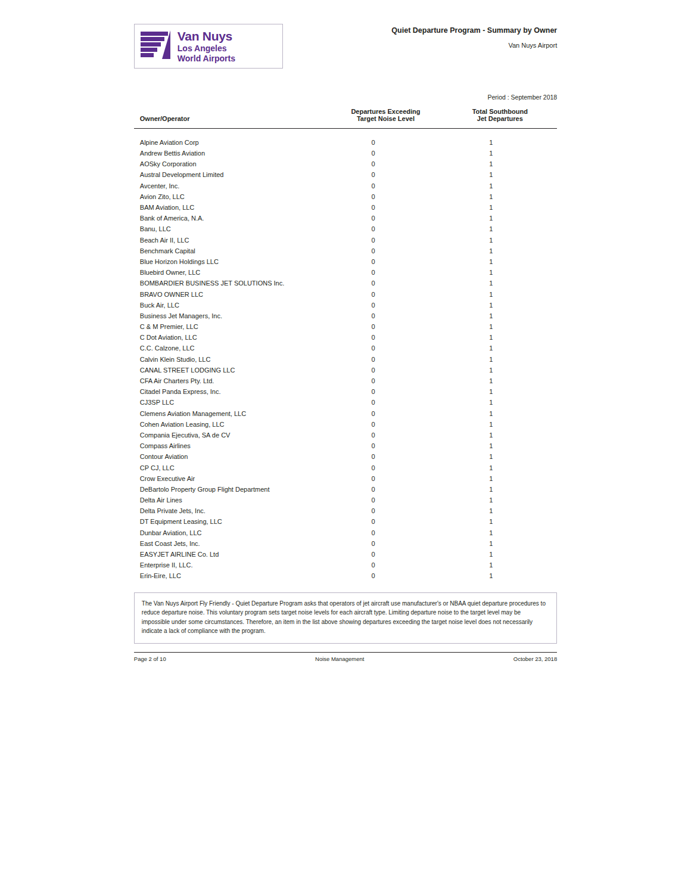Van Nuys
Los Angeles
World Airports
Quiet Departure Program - Summary by Owner
Van Nuys Airport
Period : September 2018
| | Departures Exceeding | Total Southbound |
| --- | --- | --- |
| Owner/Operator | Target Noise Level | Jet Departures |
| Alpine Aviation Corp | 0 | 1 |
| Andrew Bettis Aviation | 0 | 1 |
| AOSky Corporation | 0 | 1 |
| Austral Development Limited | 0 | 1 |
| Avcenter, Inc. | 0 | 1 |
| Avion Zito, LLC | 0 | 1 |
| BAM Aviation, LLC | 0 | 1 |
| Bank of America, N.A. | 0 | 1 |
| Banu, LLC | 0 | 1 |
| Beach Air II, LLC | 0 | 1 |
| Benchmark Capital | 0 | 1 |
| Blue Horizon Holdings LLC | 0 | 1 |
| Bluebird Owner, LLC | 0 | 1 |
| BOMBARDIER BUSINESS JET SOLUTIONS Inc. | 0 | 1 |
| BRAVO OWNER LLC | 0 | 1 |
| Buck Air, LLC | 0 | 1 |
| Business Jet Managers, Inc. | 0 | 1 |
| C & M Premier, LLC | 0 | 1 |
| C Dot Aviation, LLC | 0 | 1 |
| C.C. Calzone, LLC | 0 | 1 |
| Calvin Klein Studio, LLC | 0 | 1 |
| CANAL STREET LODGING LLC | 0 | 1 |
| CFA Air Charters Pty. Ltd. | 0 | 1 |
| Citadel Panda Express, Inc. | 0 | 1 |
| CJ3SP LLC | 0 | 1 |
| Clemens Aviation Management, LLC | 0 | 1 |
| Cohen Aviation Leasing, LLC | 0 | 1 |
| Compania Ejecutiva, SA de CV | 0 | 1 |
| Compass Airlines | 0 | 1 |
| Contour Aviation | 0 | 1 |
| CP CJ, LLC | 0 | 1 |
| Crow Executive Air | 0 | 1 |
| DeBartolo Property Group Flight Department | 0 | 1 |
| Delta Air Lines | 0 | 1 |
| Delta Private Jets, Inc. | 0 | 1 |
| DT Equipment Leasing, LLC | 0 | 1 |
| Dunbar Aviation, LLC | 0 | 1 |
| East Coast Jets, Inc. | 0 | 1 |
| EASYJET AIRLINE Co. Ltd | 0 | 1 |
| Enterprise II, LLC. | 0 | 1 |
| Erin-Eire, LLC | 0 | 1 |
The Van Nuys Airport Fly Friendly - Quiet Departure Program asks that operators of jet aircraft use manufacturer's or NBAA quiet departure procedures to reduce departure noise. This voluntary program sets target noise levels for each aircraft type. Limiting departure noise to the target level may be impossible under some circumstances. Therefore, an item in the list above showing departures exceeding the target noise level does not necessarily indicate a lack of compliance with the program.
Page 2 of 10
Noise Management
October 23, 2018